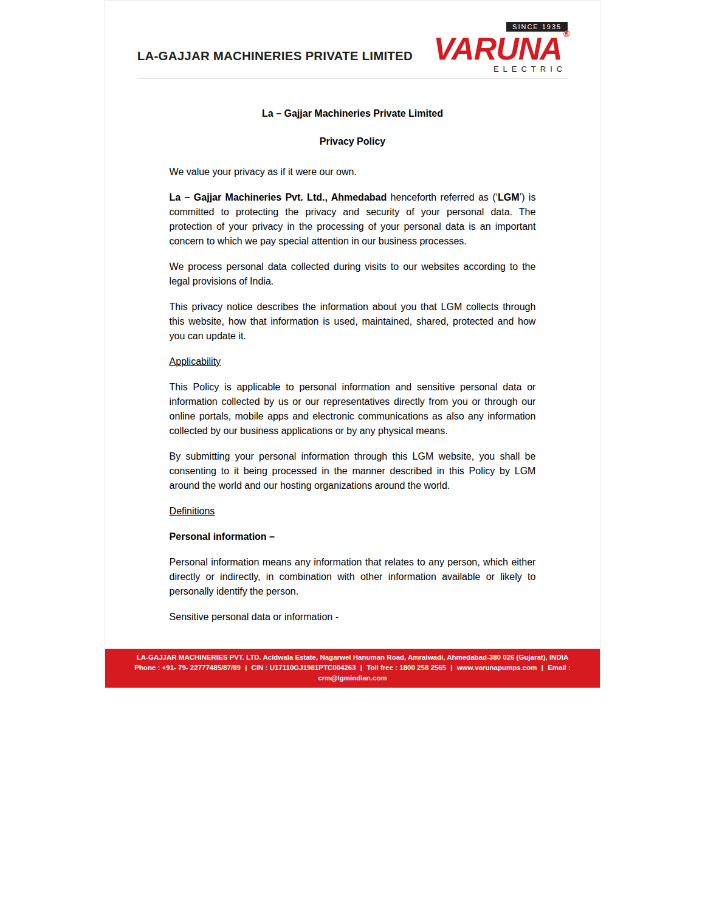LA-GAJJAR MACHINERIES PRIVATE LIMITED
SINCE 1935
VARUNA®
ELECTRIC
La – Gajjar Machineries Private Limited
Privacy Policy
We value your privacy as if it were our own.
La – Gajjar Machineries Pvt. Ltd., Ahmedabad henceforth referred as (‘LGM’) is committed to protecting the privacy and security of your personal data. The protection of your privacy in the processing of your personal data is an important concern to which we pay special attention in our business processes.
We process personal data collected during visits to our websites according to the legal provisions of India.
This privacy notice describes the information about you that LGM collects through this website, how that information is used, maintained, shared, protected and how you can update it.
Applicability
This Policy is applicable to personal information and sensitive personal data or information collected by us or our representatives directly from you or through our online portals, mobile apps and electronic communications as also any information collected by our business applications or by any physical means.
By submitting your personal information through this LGM website, you shall be consenting to it being processed in the manner described in this Policy by LGM around the world and our hosting organizations around the world.
Definitions
Personal information –
Personal information means any information that relates to any person, which either directly or indirectly, in combination with other information available or likely to personally identify the person.
Sensitive personal data or information -
LA-GAJJAR MACHINERIES PVT. LTD. Acidwala Estate, Nagarwel Hanuman Road, Amraiwadi, Ahmedabad-380 026 (Gujarat), INDIA
Phone : +91- 79- 22777485/87/89 | CIN : U17110GJ1981PTC004263 | Toll free : 1800 258 2565 | www.varunapumps.com | Email : crm@lgmindian.com